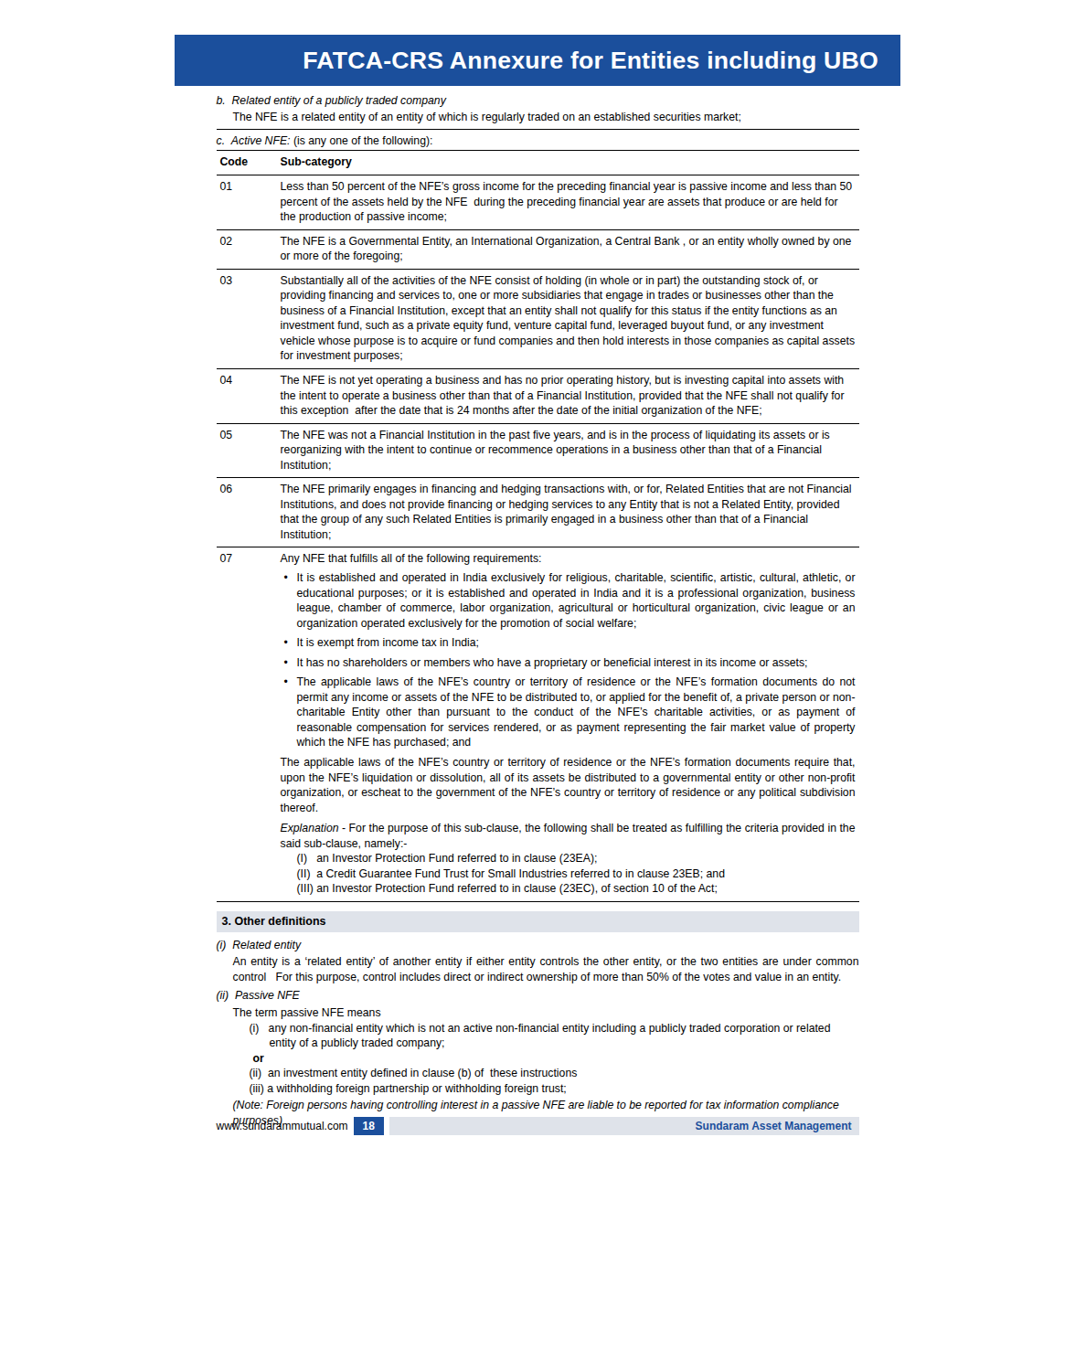FATCA-CRS Annexure for Entities including UBO
b. Related entity of a publicly traded company
The NFE is a related entity of an entity of which is regularly traded on an established securities market;
c. Active NFE: (is any one of the following):
| Code | Sub-category |
| --- | --- |
| 01 | Less than 50 percent of the NFE’s gross income for the preceding financial year is passive income and less than 50 percent of the assets held by the NFE during the preceding financial year are assets that produce or are held for the production of passive income; |
| 02 | The NFE is a Governmental Entity, an International Organization, a Central Bank , or an entity wholly owned by one or more of the foregoing; |
| 03 | Substantially all of the activities of the NFE consist of holding (in whole or in part) the outstanding stock of, or providing financing and services to, one or more subsidiaries that engage in trades or businesses other than the business of a Financial Institution, except that an entity shall not qualify for this status if the entity functions as an investment fund, such as a private equity fund, venture capital fund, leveraged buyout fund, or any investment vehicle whose purpose is to acquire or fund companies and then hold interests in those companies as capital assets for investment purposes; |
| 04 | The NFE is not yet operating a business and has no prior operating history, but is investing capital into assets with the intent to operate a business other than that of a Financial Institution, provided that the NFE shall not qualify for this exception after the date that is 24 months after the date of the initial organization of the NFE; |
| 05 | The NFE was not a Financial Institution in the past five years, and is in the process of liquidating its assets or is reorganizing with the intent to continue or recommence operations in a business other than that of a Financial Institution; |
| 06 | The NFE primarily engages in financing and hedging transactions with, or for, Related Entities that are not Financial Institutions, and does not provide financing or hedging services to any Entity that is not a Related Entity, provided that the group of any such Related Entities is primarily engaged in a business other than that of a Financial Institution; |
| 07 | Any NFE that fulfills all of the following requirements: It is established and operated in India exclusively for religious, charitable, scientific, artistic, cultural, athletic, or educational purposes; or it is established and operated in India and it is a professional organization, business league, chamber of commerce, labor organization, agricultural or horticultural organization, civic league or an organization operated exclusively for the promotion of social welfare; It is exempt from income tax in India; It has no shareholders or members who have a proprietary or beneficial interest in its income or assets; The applicable laws of the NFE’s country or territory of residence or the NFE’s formation documents do not permit any income or assets of the NFE to be distributed to, or applied for the benefit of, a private person or non-charitable Entity other than pursuant to the conduct of the NFE’s charitable activities, or as payment of reasonable compensation for services rendered, or as payment representing the fair market value of property which the NFE has purchased; and The applicable laws of the NFE’s country or territory of residence or the NFE’s formation documents require that, upon the NFE’s liquidation or dissolution, all of its assets be distributed to a governmental entity or other non-profit organization, or escheat to the government of the NFE’s country or territory of residence or any political subdivision thereof. Explanation - For the purpose of this sub-clause, the following shall be treated as fulfilling the criteria provided in the said sub-clause, namely:- (I) an Investor Protection Fund referred to in clause (23EA); (II) a Credit Guarantee Fund Trust for Small Industries referred to in clause 23EB; and (III) an Investor Protection Fund referred to in clause (23EC), of section 10 of the Act; |
3. Other definitions
(i) Related entity
An entity is a ‘related entity’ of another entity if either entity controls the other entity, or the two entities are under common control For this purpose, control includes direct or indirect ownership of more than 50% of the votes and value in an entity.
(ii) Passive NFE
The term passive NFE means
(i) any non-financial entity which is not an active non-financial entity including a publicly traded corporation or related entity of a publicly traded company;
or
(ii) an investment entity defined in clause (b) of these instructions
(iii) a withholding foreign partnership or withholding foreign trust;
(Note: Foreign persons having controlling interest in a passive NFE are liable to be reported for tax information compliance purposes)
www.sundarammutual.com
18
Sundaram Asset Management